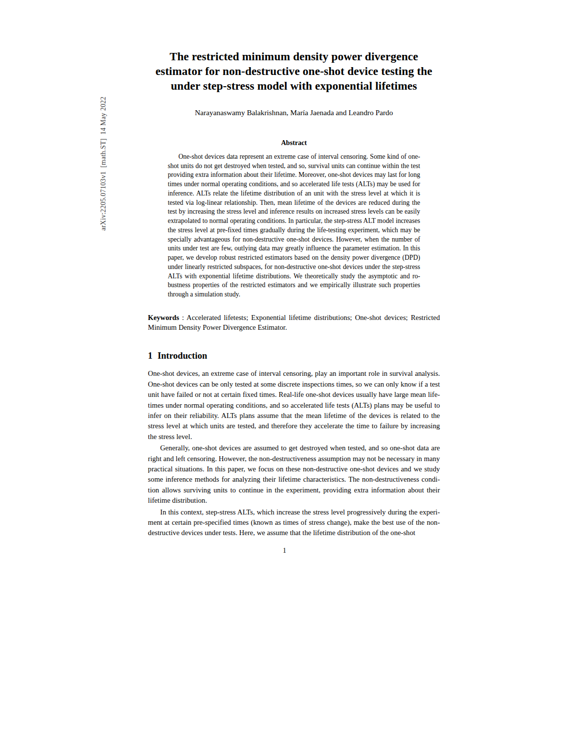arXiv:2205.07103v1 [math.ST] 14 May 2022
The restricted minimum density power divergence
estimator for non-destructive one-shot device testing the
under step-stress model with exponential lifetimes
Narayanaswamy Balakrishnan, María Jaenada and Leandro Pardo
Abstract
One-shot devices data represent an extreme case of interval censoring. Some kind of one-shot units do not get destroyed when tested, and so, survival units can continue within the test providing extra information about their lifetime. Moreover, one-shot devices may last for long times under normal operating conditions, and so accelerated life tests (ALTs) may be used for inference. ALTs relate the lifetime distribution of an unit with the stress level at which it is tested via log-linear relationship. Then, mean lifetime of the devices are reduced during the test by increasing the stress level and inference results on increased stress levels can be easily extrapolated to normal operating conditions. In particular, the step-stress ALT model increases the stress level at pre-fixed times gradually during the life-testing experiment, which may be specially advantageous for non-destructive one-shot devices. However, when the number of units under test are few, outlying data may greatly influence the parameter estimation. In this paper, we develop robust restricted estimators based on the density power divergence (DPD) under linearly restricted subspaces, for non-destructive one-shot devices under the step-stress ALTs with exponential lifetime distributions. We theoretically study the asymptotic and robustness properties of the restricted estimators and we empirically illustrate such properties through a simulation study.
Keywords : Accelerated lifetests; Exponential lifetime distributions; One-shot devices; Restricted Minimum Density Power Divergence Estimator.
1 Introduction
One-shot devices, an extreme case of interval censoring, play an important role in survival analysis. One-shot devices can be only tested at some discrete inspections times, so we can only know if a test unit have failed or not at certain fixed times. Real-life one-shot devices usually have large mean lifetimes under normal operating conditions, and so accelerated life tests (ALTs) plans may be useful to infer on their reliability. ALTs plans assume that the mean lifetime of the devices is related to the stress level at which units are tested, and therefore they accelerate the time to failure by increasing the stress level.
Generally, one-shot devices are assumed to get destroyed when tested, and so one-shot data are right and left censoring. However, the non-destructiveness assumption may not be necessary in many practical situations. In this paper, we focus on these non-destructive one-shot devices and we study some inference methods for analyzing their lifetime characteristics. The non-destructiveness condition allows surviving units to continue in the experiment, providing extra information about their lifetime distribution.
In this context, step-stress ALTs, which increase the stress level progressively during the experiment at certain pre-specified times (known as times of stress change), make the best use of the non-destructive devices under tests. Here, we assume that the lifetime distribution of the one-shot
1